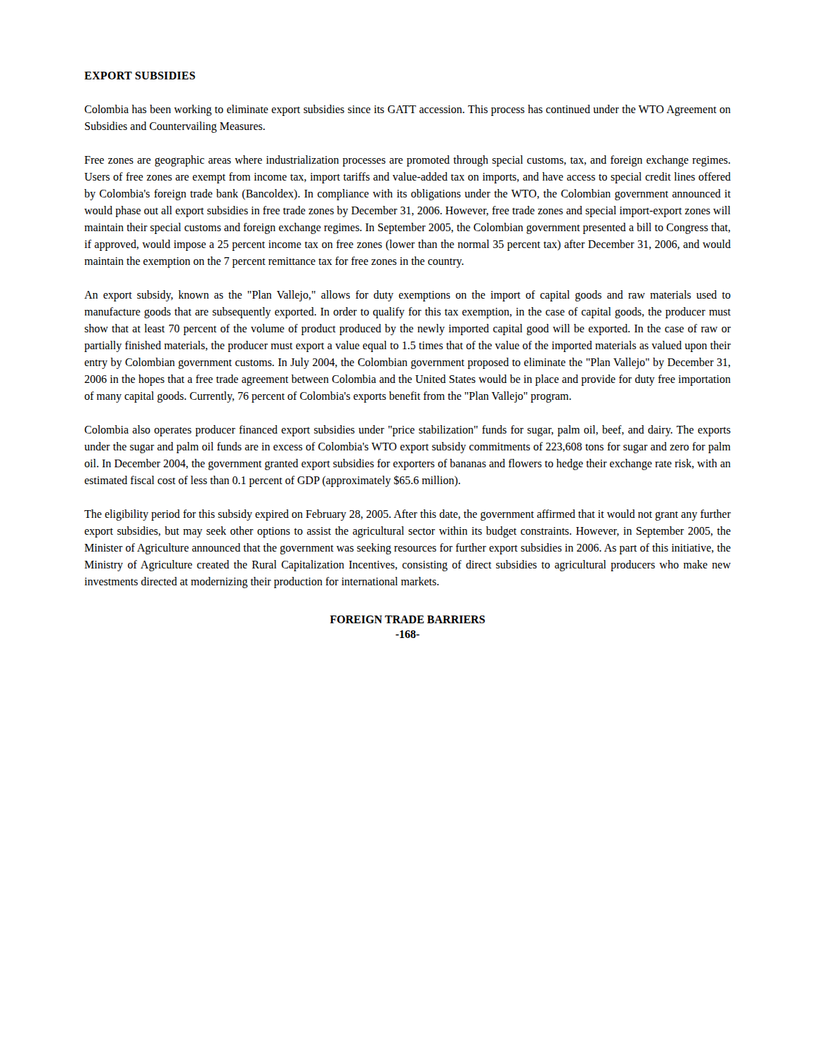EXPORT SUBSIDIES
Colombia has been working to eliminate export subsidies since its GATT accession. This process has continued under the WTO Agreement on Subsidies and Countervailing Measures.
Free zones are geographic areas where industrialization processes are promoted through special customs, tax, and foreign exchange regimes. Users of free zones are exempt from income tax, import tariffs and value-added tax on imports, and have access to special credit lines offered by Colombia's foreign trade bank (Bancoldex). In compliance with its obligations under the WTO, the Colombian government announced it would phase out all export subsidies in free trade zones by December 31, 2006. However, free trade zones and special import-export zones will maintain their special customs and foreign exchange regimes. In September 2005, the Colombian government presented a bill to Congress that, if approved, would impose a 25 percent income tax on free zones (lower than the normal 35 percent tax) after December 31, 2006, and would maintain the exemption on the 7 percent remittance tax for free zones in the country.
An export subsidy, known as the "Plan Vallejo," allows for duty exemptions on the import of capital goods and raw materials used to manufacture goods that are subsequently exported. In order to qualify for this tax exemption, in the case of capital goods, the producer must show that at least 70 percent of the volume of product produced by the newly imported capital good will be exported. In the case of raw or partially finished materials, the producer must export a value equal to 1.5 times that of the value of the imported materials as valued upon their entry by Colombian government customs. In July 2004, the Colombian government proposed to eliminate the "Plan Vallejo" by December 31, 2006 in the hopes that a free trade agreement between Colombia and the United States would be in place and provide for duty free importation of many capital goods. Currently, 76 percent of Colombia's exports benefit from the "Plan Vallejo" program.
Colombia also operates producer financed export subsidies under "price stabilization" funds for sugar, palm oil, beef, and dairy. The exports under the sugar and palm oil funds are in excess of Colombia's WTO export subsidy commitments of 223,608 tons for sugar and zero for palm oil. In December 2004, the government granted export subsidies for exporters of bananas and flowers to hedge their exchange rate risk, with an estimated fiscal cost of less than 0.1 percent of GDP (approximately $65.6 million).
The eligibility period for this subsidy expired on February 28, 2005. After this date, the government affirmed that it would not grant any further export subsidies, but may seek other options to assist the agricultural sector within its budget constraints. However, in September 2005, the Minister of Agriculture announced that the government was seeking resources for further export subsidies in 2006. As part of this initiative, the Ministry of Agriculture created the Rural Capitalization Incentives, consisting of direct subsidies to agricultural producers who make new investments directed at modernizing their production for international markets.
FOREIGN TRADE BARRIERS -168-